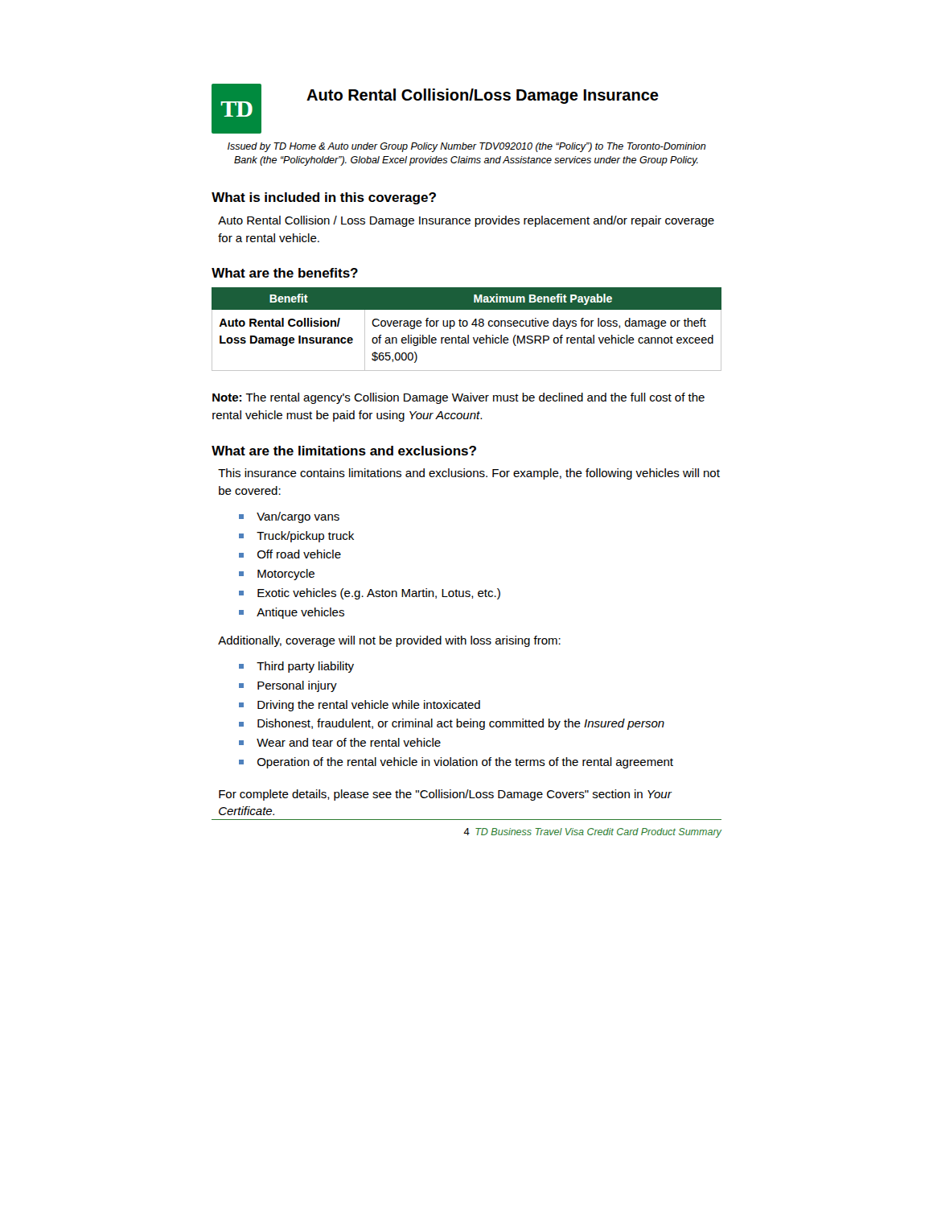TD
Auto Rental Collision/Loss Damage Insurance
Issued by TD Home & Auto under Group Policy Number TDV092010 (the “Policy”) to The Toronto-Dominion Bank (the “Policyholder”). Global Excel provides Claims and Assistance services under the Group Policy.
What is included in this coverage?
Auto Rental Collision / Loss Damage Insurance provides replacement and/or repair coverage for a rental vehicle.
What are the benefits?
| Benefit | Maximum Benefit Payable |
| --- | --- |
| Auto Rental Collision/ Loss Damage Insurance | Coverage for up to 48 consecutive days for loss, damage or theft of an eligible rental vehicle (MSRP of rental vehicle cannot exceed $65,000) |
Note: The rental agency's Collision Damage Waiver must be declined and the full cost of the rental vehicle must be paid for using Your Account.
What are the limitations and exclusions?
This insurance contains limitations and exclusions. For example, the following vehicles will not be covered:
Van/cargo vans
Truck/pickup truck
Off road vehicle
Motorcycle
Exotic vehicles (e.g. Aston Martin, Lotus, etc.)
Antique vehicles
Additionally, coverage will not be provided with loss arising from:
Third party liability
Personal injury
Driving the rental vehicle while intoxicated
Dishonest, fraudulent, or criminal act being committed by the Insured person
Wear and tear of the rental vehicle
Operation of the rental vehicle in violation of the terms of the rental agreement
For complete details, please see the "Collision/Loss Damage Covers" section in Your Certificate.
4
TD Business Travel Visa Credit Card Product Summary